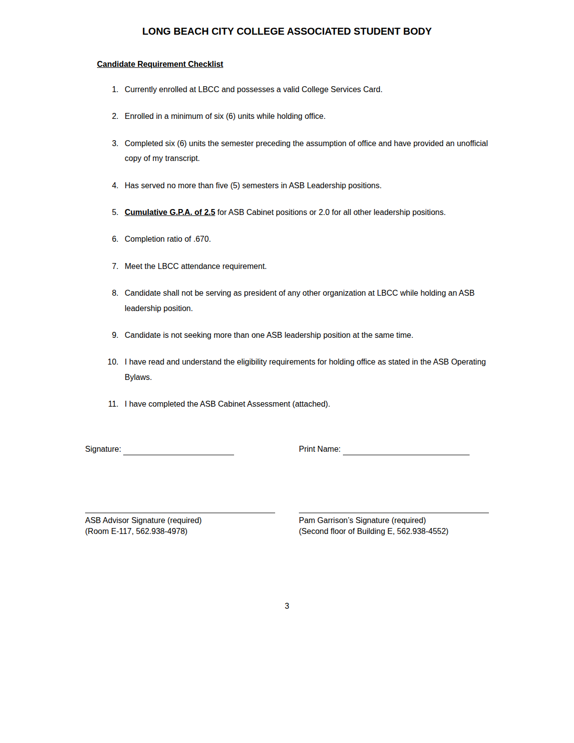LONG BEACH CITY COLLEGE ASSOCIATED STUDENT BODY
Candidate Requirement Checklist
Currently enrolled at LBCC and possesses a valid College Services Card.
Enrolled in a minimum of six (6) units while holding office.
Completed six (6) units the semester preceding the assumption of office and have provided an unofficial copy of my transcript.
Has served no more than five (5) semesters in ASB Leadership positions.
Cumulative G.P.A. of 2.5 for ASB Cabinet positions or 2.0 for all other leadership positions.
Completion ratio of .670.
Meet the LBCC attendance requirement.
Candidate shall not be serving as president of any other organization at LBCC while holding an ASB leadership position.
Candidate is not seeking more than one ASB leadership position at the same time.
I have read and understand the eligibility requirements for holding office as stated in the ASB Operating Bylaws.
I have completed the ASB Cabinet Assessment (attached).
Signature:
Print Name:
ASB Advisor Signature (required)
(Room E-117, 562.938-4978)
Pam Garrison’s Signature (required)
(Second floor of Building E, 562.938-4552)
3